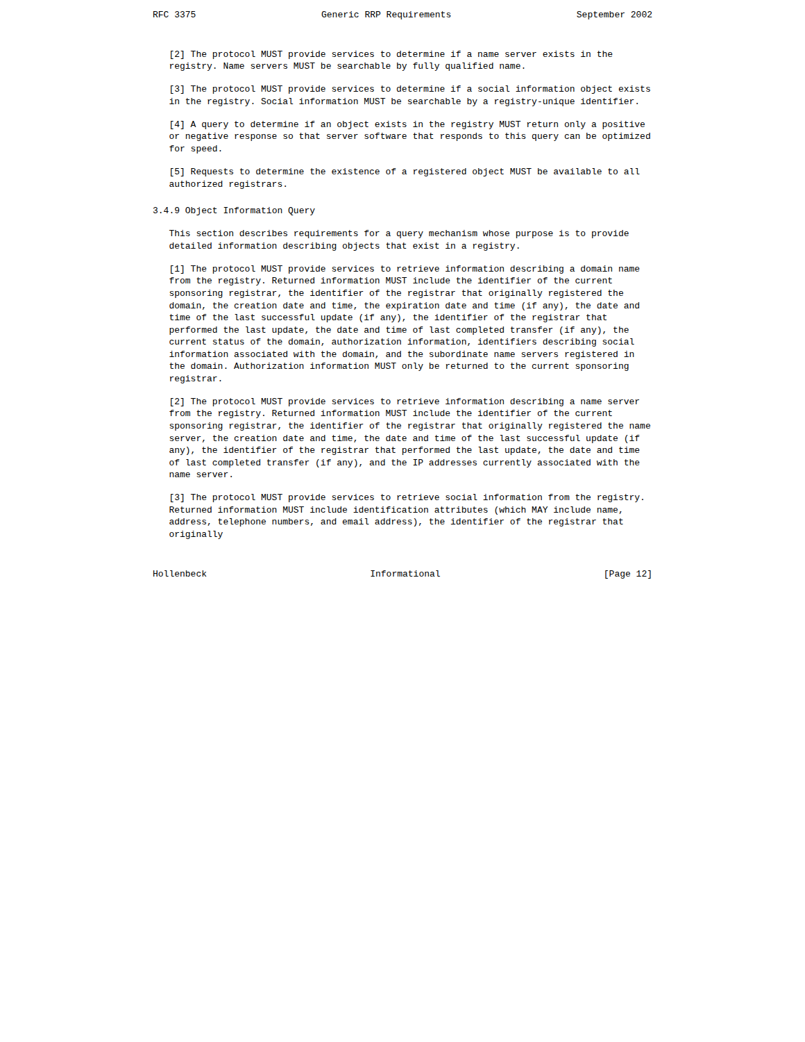RFC 3375 Generic RRP Requirements September 2002
[2] The protocol MUST provide services to determine if a name server exists in the registry. Name servers MUST be searchable by fully qualified name.
[3] The protocol MUST provide services to determine if a social information object exists in the registry. Social information MUST be searchable by a registry-unique identifier.
[4] A query to determine if an object exists in the registry MUST return only a positive or negative response so that server software that responds to this query can be optimized for speed.
[5] Requests to determine the existence of a registered object MUST be available to all authorized registrars.
3.4.9 Object Information Query
This section describes requirements for a query mechanism whose purpose is to provide detailed information describing objects that exist in a registry.
[1] The protocol MUST provide services to retrieve information describing a domain name from the registry. Returned information MUST include the identifier of the current sponsoring registrar, the identifier of the registrar that originally registered the domain, the creation date and time, the expiration date and time (if any), the date and time of the last successful update (if any), the identifier of the registrar that performed the last update, the date and time of last completed transfer (if any), the current status of the domain, authorization information, identifiers describing social information associated with the domain, and the subordinate name servers registered in the domain. Authorization information MUST only be returned to the current sponsoring registrar.
[2] The protocol MUST provide services to retrieve information describing a name server from the registry. Returned information MUST include the identifier of the current sponsoring registrar, the identifier of the registrar that originally registered the name server, the creation date and time, the date and time of the last successful update (if any), the identifier of the registrar that performed the last update, the date and time of last completed transfer (if any), and the IP addresses currently associated with the name server.
[3] The protocol MUST provide services to retrieve social information from the registry. Returned information MUST include identification attributes (which MAY include name, address, telephone numbers, and email address), the identifier of the registrar that originally
Hollenbeck Informational [Page 12]